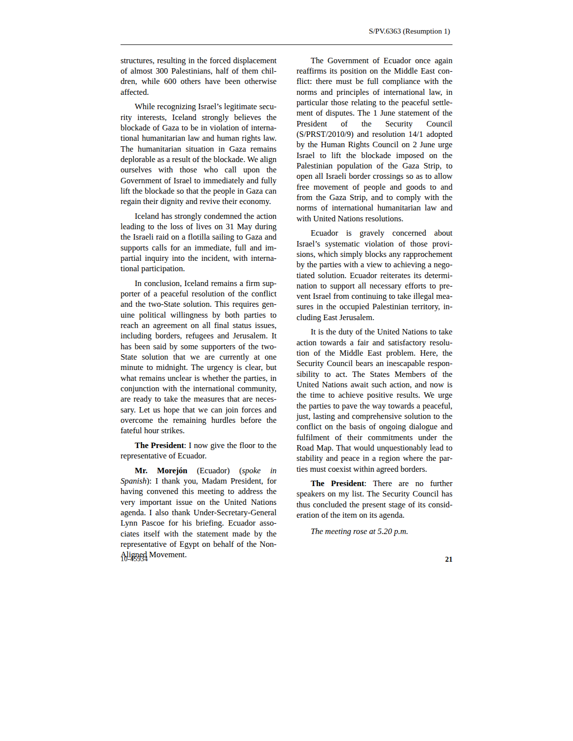S/PV.6363 (Resumption 1)
structures, resulting in the forced displacement of almost 300 Palestinians, half of them children, while 600 others have been otherwise affected.
While recognizing Israel’s legitimate security interests, Iceland strongly believes the blockade of Gaza to be in violation of international humanitarian law and human rights law. The humanitarian situation in Gaza remains deplorable as a result of the blockade. We align ourselves with those who call upon the Government of Israel to immediately and fully lift the blockade so that the people in Gaza can regain their dignity and revive their economy.
Iceland has strongly condemned the action leading to the loss of lives on 31 May during the Israeli raid on a flotilla sailing to Gaza and supports calls for an immediate, full and impartial inquiry into the incident, with international participation.
In conclusion, Iceland remains a firm supporter of a peaceful resolution of the conflict and the two-State solution. This requires genuine political willingness by both parties to reach an agreement on all final status issues, including borders, refugees and Jerusalem. It has been said by some supporters of the two-State solution that we are currently at one minute to midnight. The urgency is clear, but what remains unclear is whether the parties, in conjunction with the international community, are ready to take the measures that are necessary. Let us hope that we can join forces and overcome the remaining hurdles before the fateful hour strikes.
The President: I now give the floor to the representative of Ecuador.
Mr. Morejón (Ecuador) (spoke in Spanish): I thank you, Madam President, for having convened this meeting to address the very important issue on the United Nations agenda. I also thank Under-Secretary-General Lynn Pascoe for his briefing. Ecuador associates itself with the statement made by the representative of Egypt on behalf of the Non-Aligned Movement.
The Government of Ecuador once again reaffirms its position on the Middle East conflict: there must be full compliance with the norms and principles of international law, in particular those relating to the peaceful settlement of disputes. The 1 June statement of the President of the Security Council (S/PRST/2010/9) and resolution 14/1 adopted by the Human Rights Council on 2 June urge Israel to lift the blockade imposed on the Palestinian population of the Gaza Strip, to open all Israeli border crossings so as to allow free movement of people and goods to and from the Gaza Strip, and to comply with the norms of international humanitarian law and with United Nations resolutions.
Ecuador is gravely concerned about Israel’s systematic violation of those provisions, which simply blocks any rapprochement by the parties with a view to achieving a negotiated solution. Ecuador reiterates its determination to support all necessary efforts to prevent Israel from continuing to take illegal measures in the occupied Palestinian territory, including East Jerusalem.
It is the duty of the United Nations to take action towards a fair and satisfactory resolution of the Middle East problem. Here, the Security Council bears an inescapable responsibility to act. The States Members of the United Nations await such action, and now is the time to achieve positive results. We urge the parties to pave the way towards a peaceful, just, lasting and comprehensive solution to the conflict on the basis of ongoing dialogue and fulfilment of their commitments under the Road Map. That would unquestionably lead to stability and peace in a region where the parties must coexist within agreed borders.
The President: There are no further speakers on my list. The Security Council has thus concluded the present stage of its consideration of the item on its agenda.
The meeting rose at 5.20 p.m.
10-45934 21